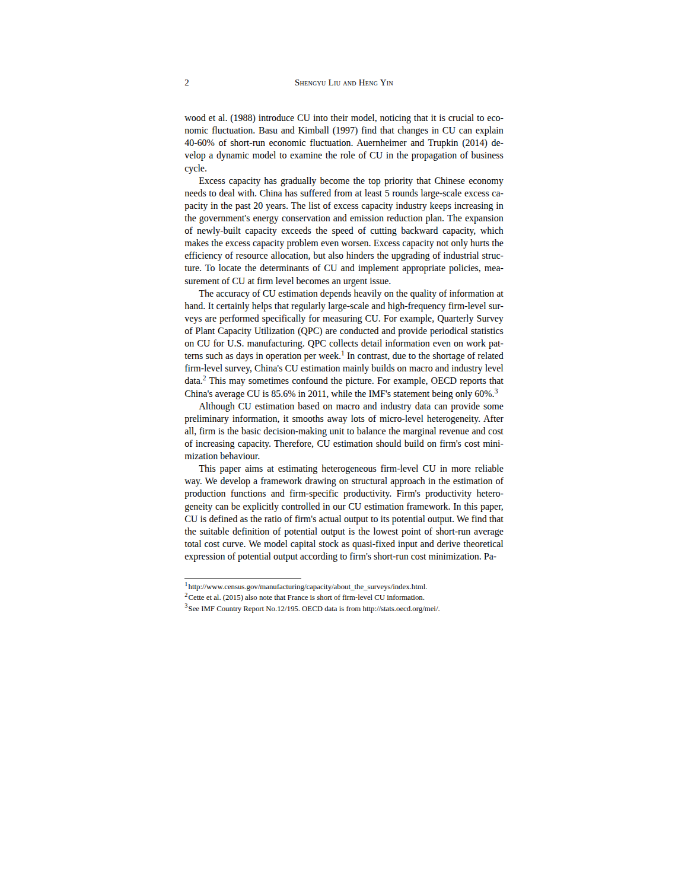2 Shengyu Liu and Heng Yin
wood et al. (1988) introduce CU into their model, noticing that it is crucial to economic fluctuation. Basu and Kimball (1997) find that changes in CU can explain 40-60% of short-run economic fluctuation. Auernheimer and Trupkin (2014) develop a dynamic model to examine the role of CU in the propagation of business cycle.
Excess capacity has gradually become the top priority that Chinese economy needs to deal with. China has suffered from at least 5 rounds large-scale excess capacity in the past 20 years. The list of excess capacity industry keeps increasing in the government's energy conservation and emission reduction plan. The expansion of newly-built capacity exceeds the speed of cutting backward capacity, which makes the excess capacity problem even worsen. Excess capacity not only hurts the efficiency of resource allocation, but also hinders the upgrading of industrial structure. To locate the determinants of CU and implement appropriate policies, measurement of CU at firm level becomes an urgent issue.
The accuracy of CU estimation depends heavily on the quality of information at hand. It certainly helps that regularly large-scale and high-frequency firm-level surveys are performed specifically for measuring CU. For example, Quarterly Survey of Plant Capacity Utilization (QPC) are conducted and provide periodical statistics on CU for U.S. manufacturing. QPC collects detail information even on work patterns such as days in operation per week.1 In contrast, due to the shortage of related firm-level survey, China's CU estimation mainly builds on macro and industry level data.2 This may sometimes confound the picture. For example, OECD reports that China's average CU is 85.6% in 2011, while the IMF's statement being only 60%.3
Although CU estimation based on macro and industry data can provide some preliminary information, it smooths away lots of micro-level heterogeneity. After all, firm is the basic decision-making unit to balance the marginal revenue and cost of increasing capacity. Therefore, CU estimation should build on firm's cost minimization behaviour.
This paper aims at estimating heterogeneous firm-level CU in more reliable way. We develop a framework drawing on structural approach in the estimation of production functions and firm-specific productivity. Firm's productivity heterogeneity can be explicitly controlled in our CU estimation framework. In this paper, CU is defined as the ratio of firm's actual output to its potential output. We find that the suitable definition of potential output is the lowest point of short-run average total cost curve. We model capital stock as quasi-fixed input and derive theoretical expression of potential output according to firm's short-run cost minimization. Pa-
1http://www.census.gov/manufacturing/capacity/about_the_surveys/index.html.
2Cette et al. (2015) also note that France is short of firm-level CU information.
3See IMF Country Report No.12/195. OECD data is from http://stats.oecd.org/mei/.